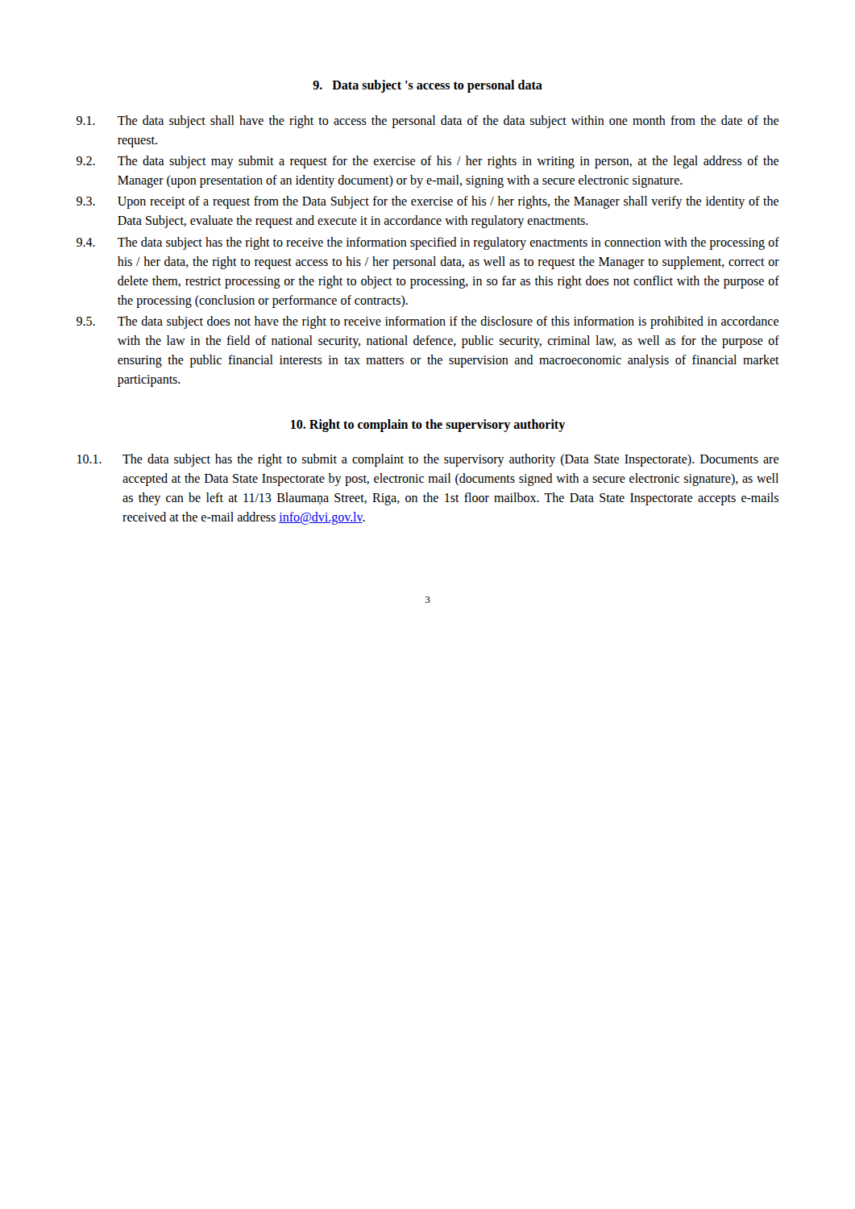9. Data subject 's access to personal data
9.1. The data subject shall have the right to access the personal data of the data subject within one month from the date of the request.
9.2. The data subject may submit a request for the exercise of his / her rights in writing in person, at the legal address of the Manager (upon presentation of an identity document) or by e-mail, signing with a secure electronic signature.
9.3. Upon receipt of a request from the Data Subject for the exercise of his / her rights, the Manager shall verify the identity of the Data Subject, evaluate the request and execute it in accordance with regulatory enactments.
9.4. The data subject has the right to receive the information specified in regulatory enactments in connection with the processing of his / her data, the right to request access to his / her personal data, as well as to request the Manager to supplement, correct or delete them, restrict processing or the right to object to processing, in so far as this right does not conflict with the purpose of the processing (conclusion or performance of contracts).
9.5. The data subject does not have the right to receive information if the disclosure of this information is prohibited in accordance with the law in the field of national security, national defence, public security, criminal law, as well as for the purpose of ensuring the public financial interests in tax matters or the supervision and macroeconomic analysis of financial market participants.
10. Right to complain to the supervisory authority
10.1. The data subject has the right to submit a complaint to the supervisory authority (Data State Inspectorate). Documents are accepted at the Data State Inspectorate by post, electronic mail (documents signed with a secure electronic signature), as well as they can be left at 11/13 Blaumaņa Street, Riga, on the 1st floor mailbox. The Data State Inspectorate accepts e-mails received at the e-mail address info@dvi.gov.lv.
3